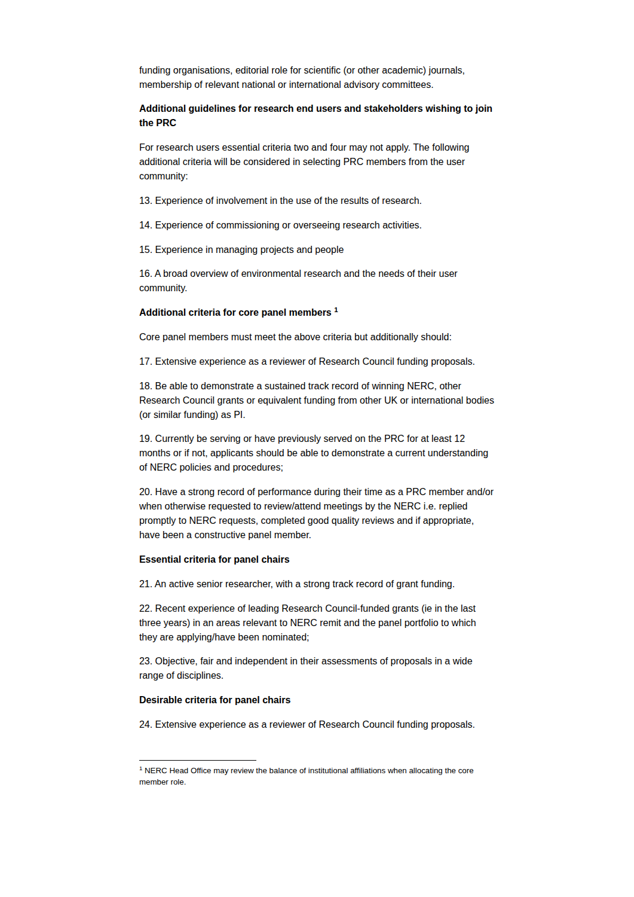funding organisations, editorial role for scientific (or other academic) journals, membership of relevant national or international advisory committees.
Additional guidelines for research end users and stakeholders wishing to join the PRC
For research users essential criteria two and four may not apply. The following additional criteria will be considered in selecting PRC members from the user community:
13. Experience of involvement in the use of the results of research.
14. Experience of commissioning or overseeing research activities.
15. Experience in managing projects and people
16. A broad overview of environmental research and the needs of their user community.
Additional criteria for core panel members 1
Core panel members must meet the above criteria but additionally should:
17. Extensive experience as a reviewer of Research Council funding proposals.
18. Be able to demonstrate a sustained track record of winning NERC, other Research Council grants or equivalent funding from other UK or international bodies (or similar funding) as PI.
19. Currently be serving or have previously served on the PRC for at least 12 months or if not, applicants should be able to demonstrate a current understanding of NERC policies and procedures;
20. Have a strong record of performance during their time as a PRC member and/or when otherwise requested to review/attend meetings by the NERC i.e. replied promptly to NERC requests, completed good quality reviews and if appropriate, have been a constructive panel member.
Essential criteria for panel chairs
21. An active senior researcher, with a strong track record of grant funding.
22. Recent experience of leading Research Council-funded grants (ie in the last three years) in an areas relevant to NERC remit and the panel portfolio to which they are applying/have been nominated;
23. Objective, fair and independent in their assessments of proposals in a wide range of disciplines.
Desirable criteria for panel chairs
24. Extensive experience as a reviewer of Research Council funding proposals.
1 NERC Head Office may review the balance of institutional affiliations when allocating the core member role.